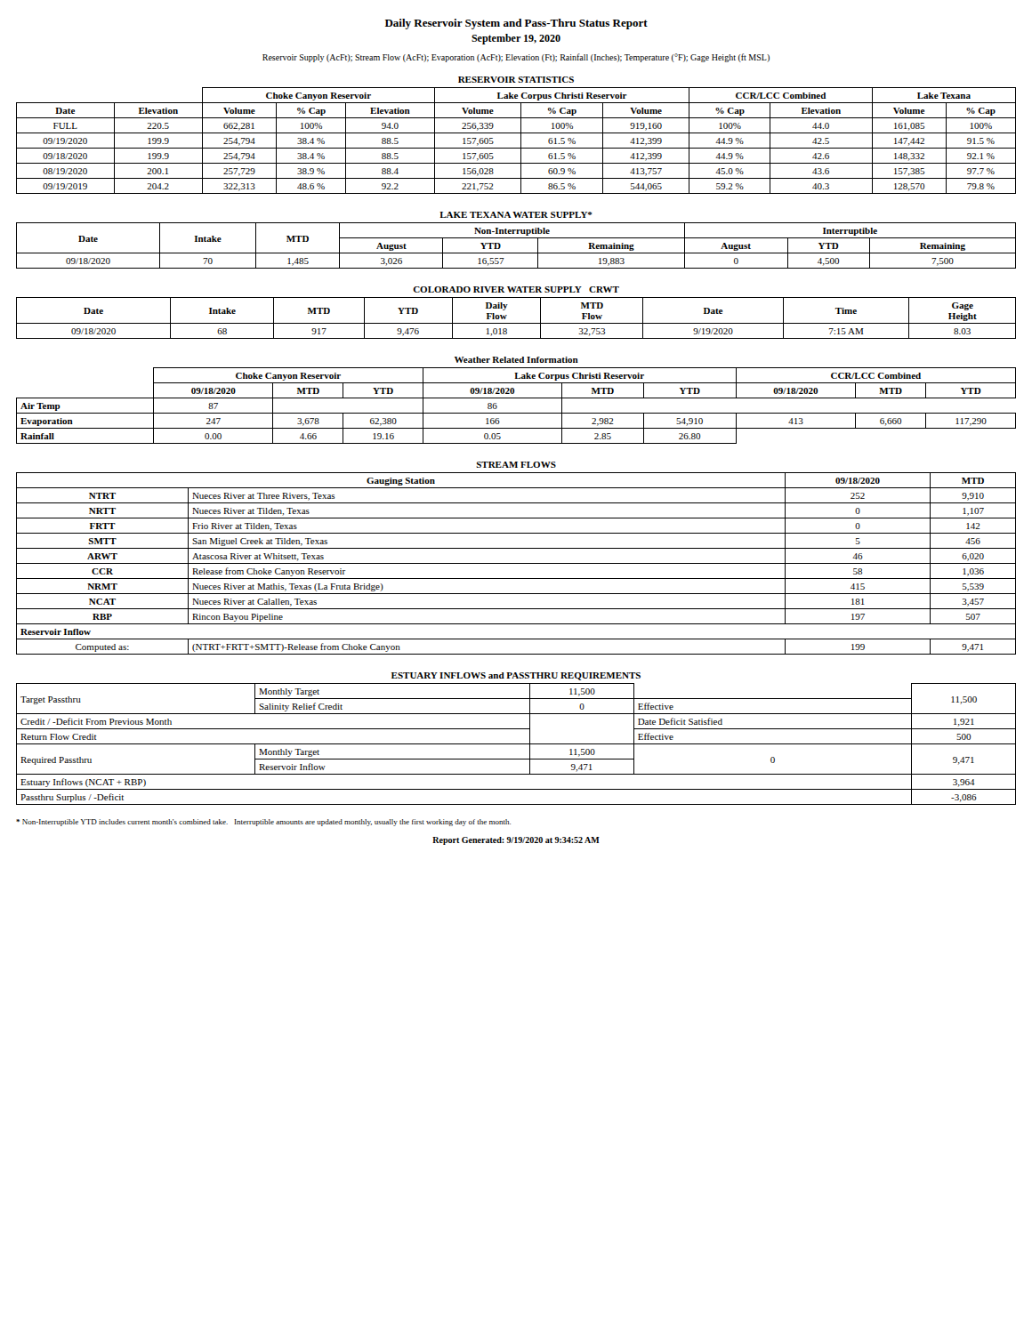Daily Reservoir System and Pass-Thru Status Report
September 19, 2020
Reservoir Supply (AcFt); Stream Flow (AcFt); Evaporation (AcFt); Elevation (Ft); Rainfall (Inches); Temperature (°F); Gage Height (ft MSL)
RESERVOIR STATISTICS
| | Choke Canyon Reservoir | Lake Corpus Christi Reservoir | CCR/LCC Combined | Lake Texana |
| --- | --- | --- | --- | --- |
| Date | Elevation | Volume | % Cap | Elevation | Volume | % Cap | Volume | % Cap | Elevation | Volume | % Cap |
| FULL | 220.5 | 662,281 | 100% | 94.0 | 256,339 | 100% | 919,160 | 100% | 44.0 | 161,085 | 100% |
| 09/19/2020 | 199.9 | 254,794 | 38.4 % | 88.5 | 157,605 | 61.5 % | 412,399 | 44.9 % | 42.5 | 147,442 | 91.5 % |
| 09/18/2020 | 199.9 | 254,794 | 38.4 % | 88.5 | 157,605 | 61.5 % | 412,399 | 44.9 % | 42.6 | 148,332 | 92.1 % |
| 08/19/2020 | 200.1 | 257,729 | 38.9 % | 88.4 | 156,028 | 60.9 % | 413,757 | 45.0 % | 43.6 | 157,385 | 97.7 % |
| 09/19/2019 | 204.2 | 322,313 | 48.6 % | 92.2 | 221,752 | 86.5 % | 544,065 | 59.2 % | 40.3 | 128,570 | 79.8 % |
LAKE TEXANA WATER SUPPLY*
| Date | Intake | MTD | Non-Interruptible | Interruptible |
| --- | --- | --- | --- | --- |
| August | YTD | Remaining | August | YTD | Remaining |
| 09/18/2020 | 70 | 1,485 | 3,026 | 16,557 | 19,883 | 0 | 4,500 | 7,500 |
COLORADO RIVER WATER SUPPLY CRWT
| Date | Intake | MTD | YTD | Daily Flow | MTD Flow | Date | Time | Gage Height |
| --- | --- | --- | --- | --- | --- | --- | --- | --- |
| 09/18/2020 | 68 | 917 | 9,476 | 1,018 | 32,753 | 9/19/2020 | 7:15 AM | 8.03 |
Weather Related Information
| | Choke Canyon Reservoir | Lake Corpus Christi Reservoir | CCR/LCC Combined |
| --- | --- | --- | --- |
| | 09/18/2020 | MTD | YTD | 09/18/2020 | MTD | YTD | 09/18/2020 | MTD | YTD |
| Air Temp | 87 | | | 86 | | | | | |
| Evaporation | 247 | 3,678 | 62,380 | 166 | 2,982 | 54,910 | 413 | 6,660 | 117,290 |
| Rainfall | 0.00 | 4.66 | 19.16 | 0.05 | 2.85 | 26.80 | | | |
STREAM FLOWS
| Gauging Station | 09/18/2020 | MTD |
| --- | --- | --- |
| NTRT | Nueces River at Three Rivers, Texas | 252 | 9,910 |
| NRTT | Nueces River at Tilden, Texas | 0 | 1,107 |
| FRTT | Frio River at Tilden, Texas | 0 | 142 |
| SMTT | San Miguel Creek at Tilden, Texas | 5 | 456 |
| ARWT | Atascosa River at Whitsett, Texas | 46 | 6,020 |
| CCR | Release from Choke Canyon Reservoir | 58 | 1,036 |
| NRMT | Nueces River at Mathis, Texas (La Fruta Bridge) | 415 | 5,539 |
| NCAT | Nueces River at Calallen, Texas | 181 | 3,457 |
| RBP | Rincon Bayou Pipeline | 197 | 507 |
| Reservoir Inflow |
| Computed as: | (NTRT+FRTT+SMTT)-Release from Choke Canyon | 199 | 9,471 |
ESTUARY INFLOWS and PASSTHRU REQUIREMENTS
| Target Passthru | Monthly Target | 11,500 | | 11,500 |
| Salinity Relief Credit | 0 | Effective |
| Credit / -Deficit From Previous Month | | Date Deficit Satisfied | 1,921 |
| Return Flow Credit | | Effective | 500 |
| Required Passthru | Monthly Target | 11,500 | 0 | 9,471 |
| Reservoir Inflow | 9,471 |
| Estuary Inflows (NCAT + RBP) | 3,964 |
| Passthru Surplus / -Deficit | -3,086 |
* Non-Interruptible YTD includes current month's combined take. Interruptible amounts are updated monthly, usually the first working day of the month.
Report Generated: 9/19/2020 at 9:34:52 AM